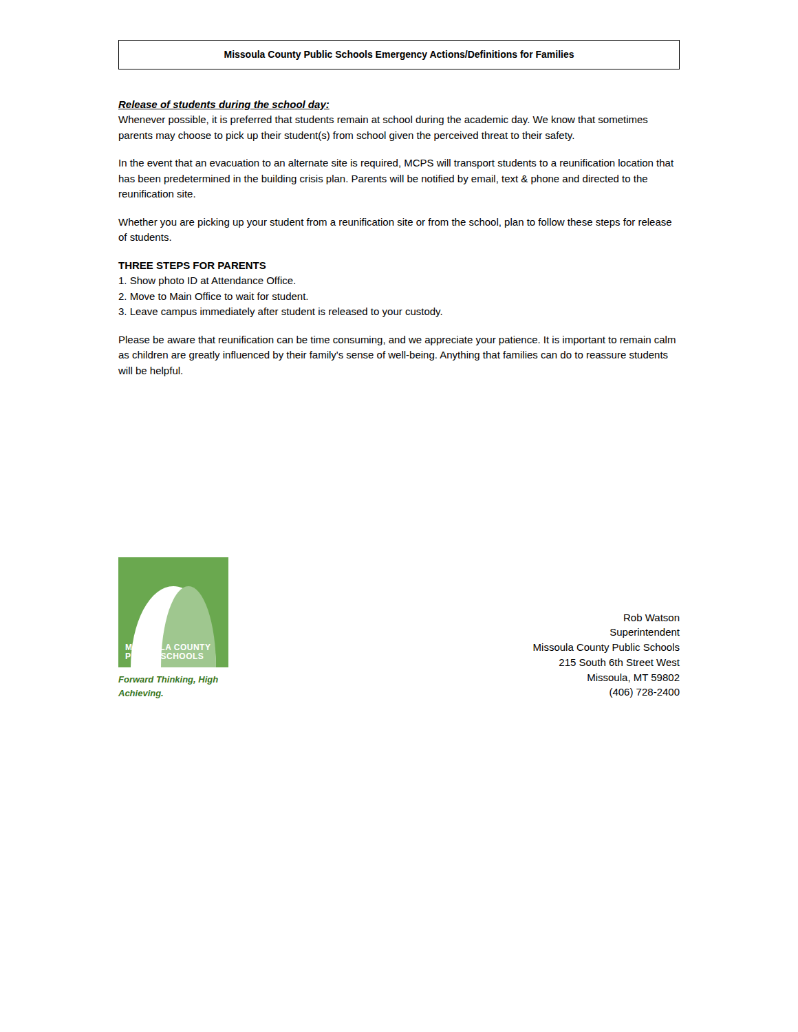Missoula County Public Schools Emergency Actions/Definitions for Families
Release of students during the school day:
Whenever possible, it is preferred that students remain at school during the academic day. We know that sometimes parents may choose to pick up their student(s) from school given the perceived threat to their safety.
In the event that an evacuation to an alternate site is required, MCPS will transport students to a reunification location that has been predetermined in the building crisis plan. Parents will be notified by email, text & phone and directed to the reunification site.
Whether you are picking up your student from a reunification site or from the school, plan to follow these steps for release of students.
THREE STEPS FOR PARENTS
1. Show photo ID at Attendance Office.
2. Move to Main Office to wait for student.
3. Leave campus immediately after student is released to your custody.
Please be aware that reunification can be time consuming, and we appreciate your patience. It is important to remain calm as children are greatly influenced by their family's sense of well-being. Anything that families can do to reassure students will be helpful.
MISSOULA COUNTY
PUBLIC SCHOOLS
Forward Thinking, High Achieving.
Rob Watson
Superintendent
Missoula County Public Schools
215 South 6th Street West
Missoula, MT 59802
(406) 728-2400